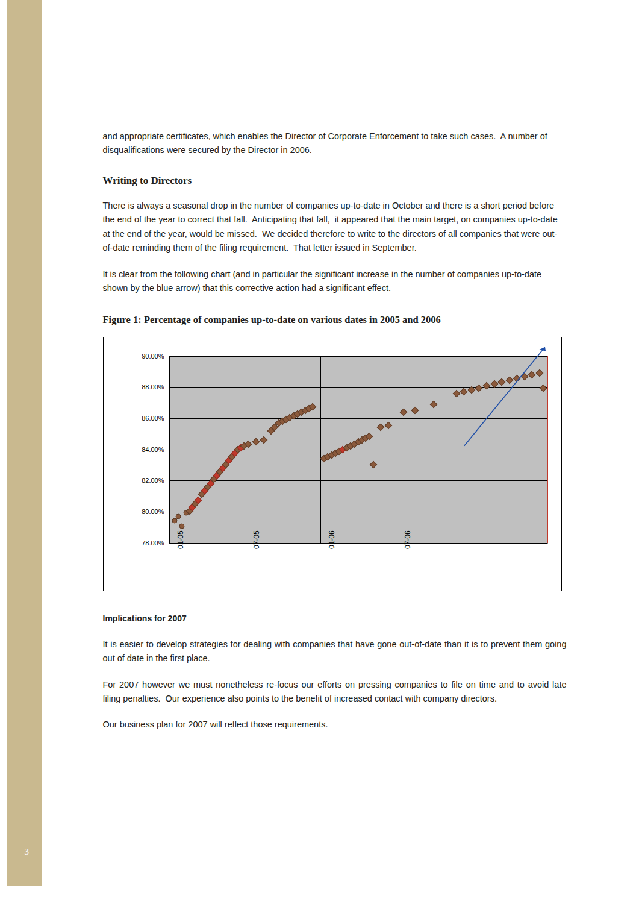3
and appropriate certificates, which enables the Director of Corporate Enforcement to take such cases. A number of disqualifications were secured by the Director in 2006.
Writing to Directors
There is always a seasonal drop in the number of companies up-to-date in October and there is a short period before the end of the year to correct that fall. Anticipating that fall, it appeared that the main target, on companies up-to-date at the end of the year, would be missed. We decided therefore to write to the directors of all companies that were out-of-date reminding them of the filing requirement. That letter issued in September.
It is clear from the following chart (and in particular the significant increase in the number of companies up-to-date shown by the blue arrow) that this corrective action had a significant effect.
Figure 1: Percentage of companies up-to-date on various dates in 2005 and 2006
90.00%
88.00%
86.00%
84.00%
82.00%
80.00%
78.00%
01-05 07-05 01-06 07-06
Implications for 2007
It is easier to develop strategies for dealing with companies that have gone out-of-date than it is to prevent them going out of date in the first place.
For 2007 however we must nonetheless re-focus our efforts on pressing companies to file on time and to avoid late filing penalties. Our experience also points to the benefit of increased contact with company directors.
Our business plan for 2007 will reflect those requirements.